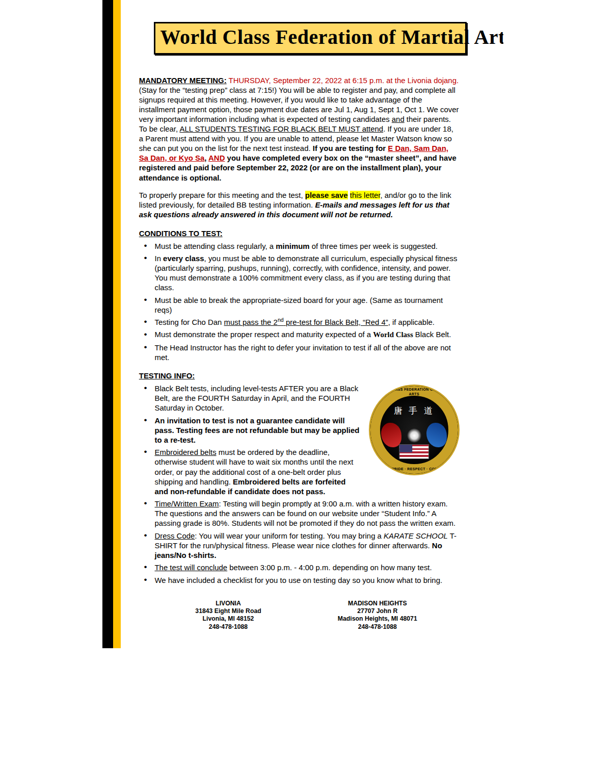World Class Federation of Martial Arts
MANDATORY MEETING: THURSDAY, September 22, 2022 at 6:15 p.m. at the Livonia dojang. (Stay for the “testing prep” class at 7:15!) You will be able to register and pay, and complete all signups required at this meeting. However, if you would like to take advantage of the installment payment option, those payment due dates are Jul 1, Aug 1, Sept 1, Oct 1. We cover very important information including what is expected of testing candidates and their parents. To be clear, ALL STUDENTS TESTING FOR BLACK BELT MUST attend. If you are under 18, a Parent must attend with you. If you are unable to attend, please let Master Watson know so she can put you on the list for the next test instead. If you are testing for E Dan, Sam Dan, Sa Dan, or Kyo Sa, AND you have completed every box on the “master sheet”, and have registered and paid before September 22, 2022 (or are on the installment plan), your attendance is optional.
To properly prepare for this meeting and the test, please save this letter, and/or go to the link listed previously, for detailed BB testing information. E-mails and messages left for us that ask questions already answered in this document will not be returned.
CONDITIONS TO TEST:
Must be attending class regularly, a minimum of three times per week is suggested.
In every class, you must be able to demonstrate all curriculum, especially physical fitness (particularly sparring, pushups, running), correctly, with confidence, intensity, and power. You must demonstrate a 100% commitment every class, as if you are testing during that class.
Must be able to break the appropriate-sized board for your age. (Same as tournament reqs)
Testing for Cho Dan must pass the 2nd pre-test for Black Belt, “Red 4”, if applicable.
Must demonstrate the proper respect and maturity expected of a World Class Black Belt.
The Head Instructor has the right to defer your invitation to test if all of the above are not met.
TESTING INFO:
World Class Federation of Martial Arts
唐 手 道
Honor · Pride · Respect · Confidence
Black Belt tests, including level-tests AFTER you are a Black Belt, are the FOURTH Saturday in April, and the FOURTH Saturday in October.
An invitation to test is not a guarantee candidate will pass. Testing fees are not refundable but may be applied to a re-test.
Embroidered belts must be ordered by the deadline, otherwise student will have to wait six months until the next order, or pay the additional cost of a one-belt order plus shipping and handling. Embroidered belts are forfeited and non-refundable if candidate does not pass.
Time/Written Exam: Testing will begin promptly at 9:00 a.m. with a written history exam. The questions and the answers can be found on our website under “Student Info.” A passing grade is 80%. Students will not be promoted if they do not pass the written exam.
Dress Code: You will wear your uniform for testing. You may bring a KARATE SCHOOL T-SHIRT for the run/physical fitness. Please wear nice clothes for dinner afterwards. No jeans/No t-shirts.
The test will conclude between 3:00 p.m. - 4:00 p.m. depending on how many test.
We have included a checklist for you to use on testing day so you know what to bring.
LIVONIA
31843 Eight Mile Road
Livonia, MI 48152
248-478-1088
MADISON HEIGHTS
27707 John R
Madison Heights, MI 48071
248-478-1088